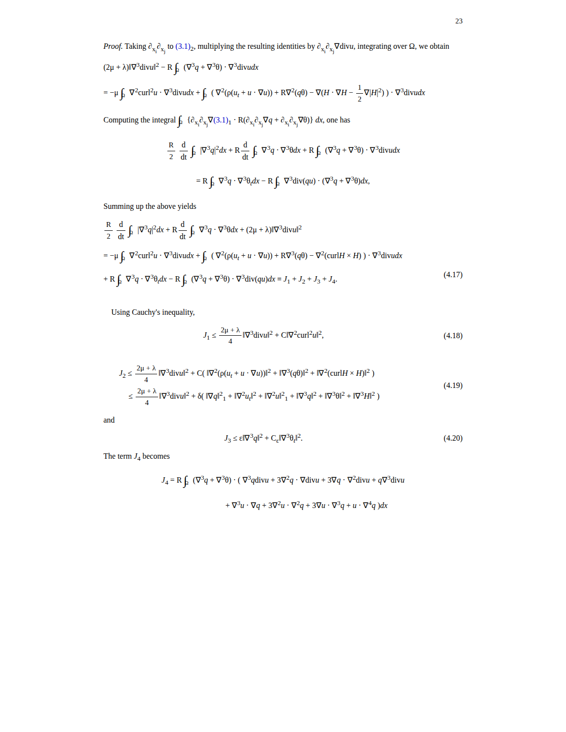23
Proof. Taking ∂xi∂xj to (3.1)2, multiplying the resulting identities by ∂xi∂xj∇divu, integrating over Ω, we obtain
(2μ + λ)‖∇3divu‖2 − R ∫Ω (∇3q + ∇3θ) · ∇3divudx
= −μ ∫Ω ∇2curl2u · ∇3divudx + ∫Ω ( ∇2(ρ(ut + u · ∇u)) + R∇2(qθ) − ∇(H · ∇H − 12∇|H|2) ) · ∇3divudx
Computing the integral ∫Ω {∂xi∂xj∇(3.1)1 · R(∂xi∂xj∇q + ∂xi∂xj∇θ)} dx, one has
R 2 ddt ∫Ω |∇3q|2dx + Rddt ∫Ω ∇3q · ∇3θdx + R ∫Ω (∇3q + ∇3θ) · ∇3divudx
= R ∫Ω ∇3q · ∇3θtdx − R ∫Ω ∇3div(qu) · (∇3q + ∇3θ)dx,
Summing up the above yields
R 2 ddt ∫Ω |∇3q|2dx + Rddt ∫Ω ∇3q · ∇3θdx + (2μ + λ)‖∇3divu‖2
= −μ ∫Ω ∇2curl2u · ∇3divudx + ∫Ω ( ∇2(ρ(ut + u · ∇u)) + R∇3(qθ) − ∇2(curlH × H) ) · ∇3divudx
+ R ∫Ω ∇3q · ∇3θtdx − R ∫Ω (∇3q + ∇3θ) · ∇3div(qu)dx ≡ J1 + J2 + J3 + J4. (4.17)
Using Cauchy's inequality,
J1 ≤ 2μ + λ 4‖∇3divu‖2 + C‖∇2curl2u‖2,
(4.18)
J2 ≤ 2μ + λ 4‖∇3divu‖2 + C( ‖∇2(ρ(ut + u · ∇u))‖2 + ‖∇3(qθ)‖2 + ‖∇2(curlH × H)‖2 )
≤ 2μ + λ 4‖∇3divu‖2 + δ( ‖∇q‖21 + ‖∇2ut‖2 + ‖∇2u‖21 + ‖∇3q‖2 + ‖∇3θ‖2 + ‖∇3H‖2 )
(4.19)
and
J3 ≤ ε‖∇3q‖2 + Cε‖∇3θt‖2.
(4.20)
The term J4 becomes
J4 = R ∫Ω (∇3q + ∇3θ) · ( ∇3qdivu + 3∇2q · ∇divu + 3∇q · ∇2divu + q∇3divu
+ ∇3u · ∇q + 3∇2u · ∇2q + 3∇u · ∇3q + u · ∇4q )dx